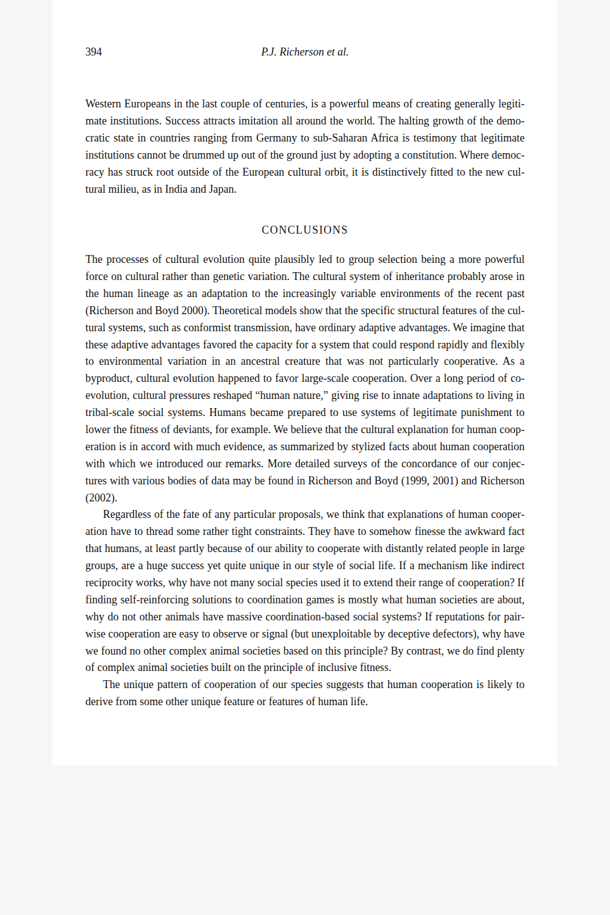394 P.J. Richerson et al.
Western Europeans in the last couple of centuries, is a powerful means of creating generally legitimate institutions. Success attracts imitation all around the world. The halting growth of the democratic state in countries ranging from Germany to sub-Saharan Africa is testimony that legitimate institutions cannot be drummed up out of the ground just by adopting a constitution. Where democracy has struck root outside of the European cultural orbit, it is distinctively fitted to the new cultural milieu, as in India and Japan.
Conclusions
The processes of cultural evolution quite plausibly led to group selection being a more powerful force on cultural rather than genetic variation. The cultural system of inheritance probably arose in the human lineage as an adaptation to the increasingly variable environments of the recent past (Richerson and Boyd 2000). Theoretical models show that the specific structural features of the cultural systems, such as conformist transmission, have ordinary adaptive advantages. We imagine that these adaptive advantages favored the capacity for a system that could respond rapidly and flexibly to environmental variation in an ancestral creature that was not particularly cooperative. As a byproduct, cultural evolution happened to favor large-scale cooperation. Over a long period of coevolution, cultural pressures reshaped “human nature,” giving rise to innate adaptations to living in tribal-scale social systems. Humans became prepared to use systems of legitimate punishment to lower the fitness of deviants, for example. We believe that the cultural explanation for human cooperation is in accord with much evidence, as summarized by stylized facts about human cooperation with which we introduced our remarks. More detailed surveys of the concordance of our conjectures with various bodies of data may be found in Richerson and Boyd (1999, 2001) and Richerson (2002).
Regardless of the fate of any particular proposals, we think that explanations of human cooperation have to thread some rather tight constraints. They have to somehow finesse the awkward fact that humans, at least partly because of our ability to cooperate with distantly related people in large groups, are a huge success yet quite unique in our style of social life. If a mechanism like indirect reciprocity works, why have not many social species used it to extend their range of cooperation? If finding self-reinforcing solutions to coordination games is mostly what human societies are about, why do not other animals have massive coordination-based social systems? If reputations for pairwise cooperation are easy to observe or signal (but unexploitable by deceptive defectors), why have we found no other complex animal societies based on this principle? By contrast, we do find plenty of complex animal societies built on the principle of inclusive fitness.
The unique pattern of cooperation of our species suggests that human cooperation is likely to derive from some other unique feature or features of human life.